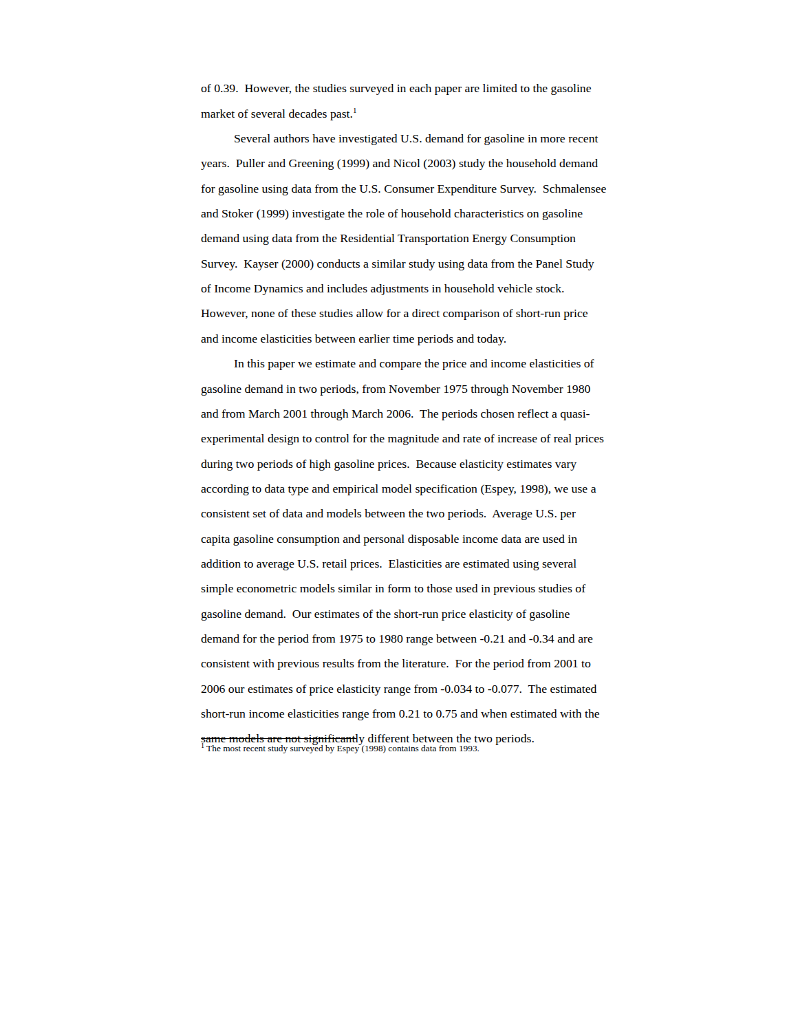of 0.39. However, the studies surveyed in each paper are limited to the gasoline market of several decades past.1
Several authors have investigated U.S. demand for gasoline in more recent years. Puller and Greening (1999) and Nicol (2003) study the household demand for gasoline using data from the U.S. Consumer Expenditure Survey. Schmalensee and Stoker (1999) investigate the role of household characteristics on gasoline demand using data from the Residential Transportation Energy Consumption Survey. Kayser (2000) conducts a similar study using data from the Panel Study of Income Dynamics and includes adjustments in household vehicle stock. However, none of these studies allow for a direct comparison of short-run price and income elasticities between earlier time periods and today.
In this paper we estimate and compare the price and income elasticities of gasoline demand in two periods, from November 1975 through November 1980 and from March 2001 through March 2006. The periods chosen reflect a quasi-experimental design to control for the magnitude and rate of increase of real prices during two periods of high gasoline prices. Because elasticity estimates vary according to data type and empirical model specification (Espey, 1998), we use a consistent set of data and models between the two periods. Average U.S. per capita gasoline consumption and personal disposable income data are used in addition to average U.S. retail prices. Elasticities are estimated using several simple econometric models similar in form to those used in previous studies of gasoline demand. Our estimates of the short-run price elasticity of gasoline demand for the period from 1975 to 1980 range between -0.21 and -0.34 and are consistent with previous results from the literature. For the period from 2001 to 2006 our estimates of price elasticity range from -0.034 to -0.077. The estimated short-run income elasticities range from 0.21 to 0.75 and when estimated with the same models are not significantly different between the two periods.
1 The most recent study surveyed by Espey (1998) contains data from 1993.